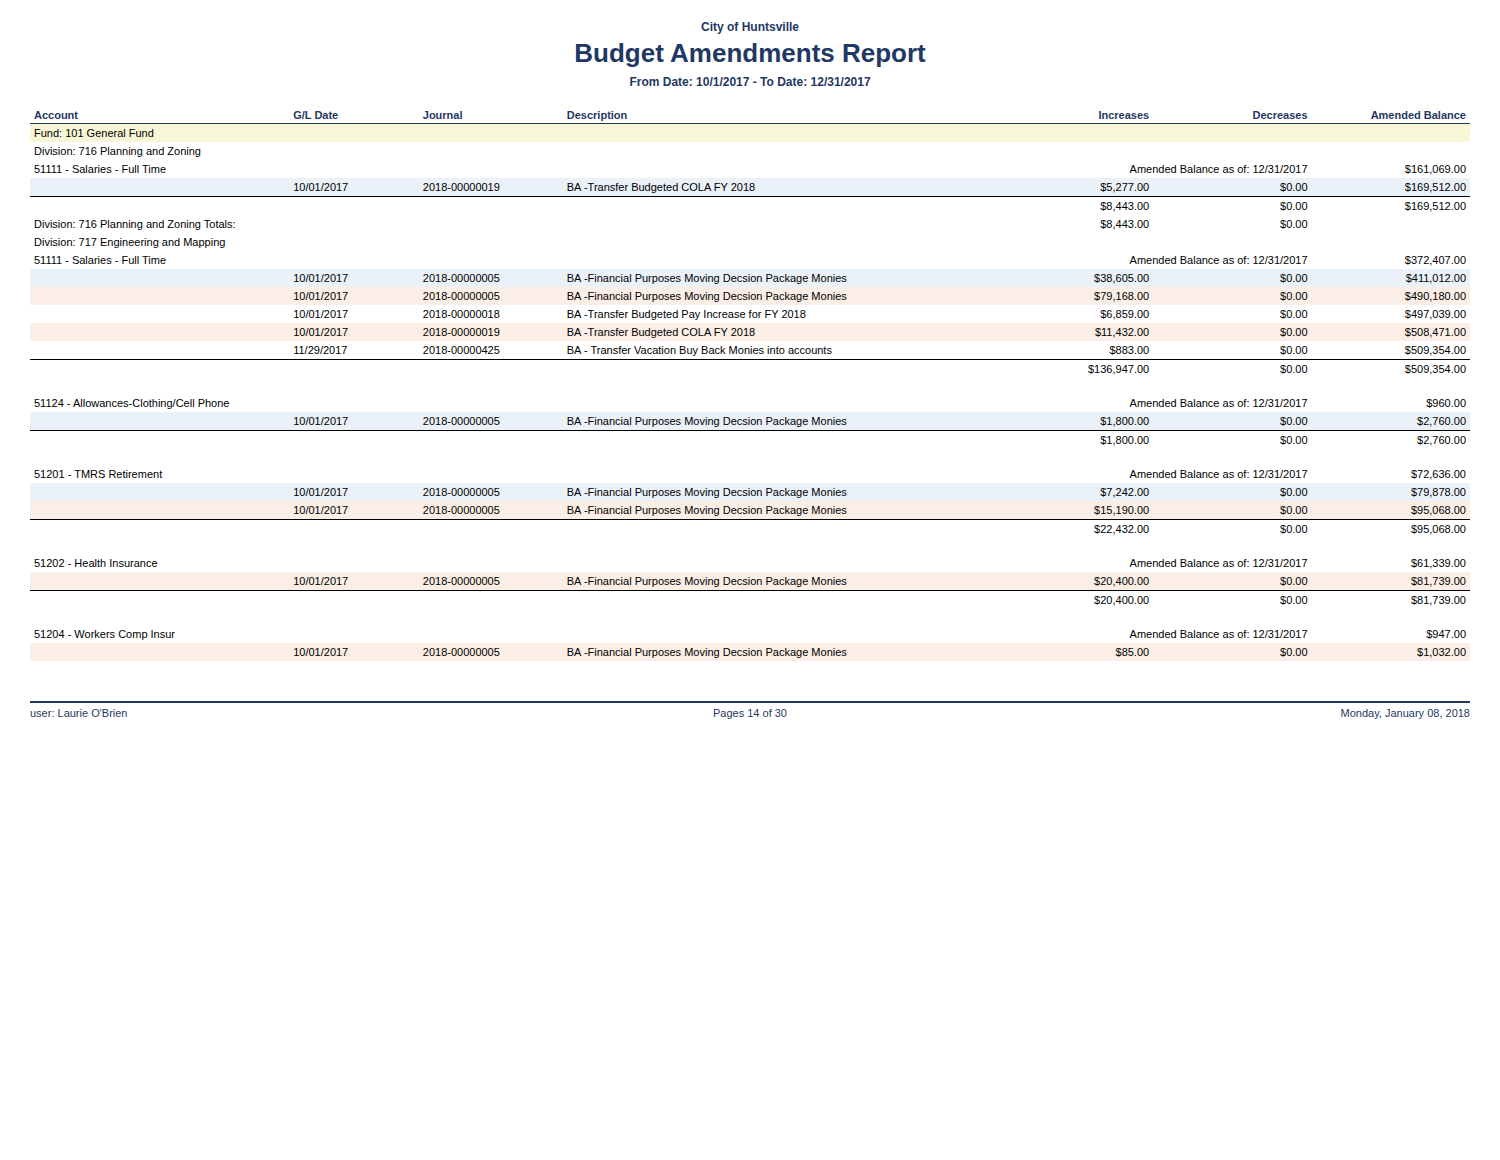City of Huntsville
Budget Amendments Report
From Date: 10/1/2017 - To Date: 12/31/2017
| Account | G/L Date | Journal | Description | Increases | Decreases | Amended Balance |
| --- | --- | --- | --- | --- | --- | --- |
| Fund: 101 General Fund |
| Division: 716 Planning and Zoning |
| 51111 - Salaries - Full Time | | | | Amended Balance as of: 12/31/2017 | $161,069.00 |
| | 10/01/2017 | 2018-00000019 | BA -Transfer Budgeted COLA FY 2018 | $5,277.00 | $0.00 | $169,512.00 |
| | | | | $8,443.00 | $0.00 | $169,512.00 |
| Division: 716 Planning and Zoning Totals: | $8,443.00 | $0.00 | |
| Division: 717 Engineering and Mapping |
| 51111 - Salaries - Full Time | | | | Amended Balance as of: 12/31/2017 | $372,407.00 |
| | 10/01/2017 | 2018-00000005 | BA -Financial Purposes Moving Decsion Package Monies | $38,605.00 | $0.00 | $411,012.00 |
| | 10/01/2017 | 2018-00000005 | BA -Financial Purposes Moving Decsion Package Monies | $79,168.00 | $0.00 | $490,180.00 |
| | 10/01/2017 | 2018-00000018 | BA -Transfer Budgeted Pay Increase for FY 2018 | $6,859.00 | $0.00 | $497,039.00 |
| | 10/01/2017 | 2018-00000019 | BA -Transfer Budgeted COLA FY 2018 | $11,432.00 | $0.00 | $508,471.00 |
| | 11/29/2017 | 2018-00000425 | BA - Transfer Vacation Buy Back Monies into accounts | $883.00 | $0.00 | $509,354.00 |
| | | | | $136,947.00 | $0.00 | $509,354.00 |
| 51124 - Allowances-Clothing/Cell Phone | | | | Amended Balance as of: 12/31/2017 | $960.00 |
| | 10/01/2017 | 2018-00000005 | BA -Financial Purposes Moving Decsion Package Monies | $1,800.00 | $0.00 | $2,760.00 |
| | | | | $1,800.00 | $0.00 | $2,760.00 |
| 51201 - TMRS Retirement | | | | Amended Balance as of: 12/31/2017 | $72,636.00 |
| | 10/01/2017 | 2018-00000005 | BA -Financial Purposes Moving Decsion Package Monies | $7,242.00 | $0.00 | $79,878.00 |
| | 10/01/2017 | 2018-00000005 | BA -Financial Purposes Moving Decsion Package Monies | $15,190.00 | $0.00 | $95,068.00 |
| | | | | $22,432.00 | $0.00 | $95,068.00 |
| 51202 - Health Insurance | | | | Amended Balance as of: 12/31/2017 | $61,339.00 |
| | 10/01/2017 | 2018-00000005 | BA -Financial Purposes Moving Decsion Package Monies | $20,400.00 | $0.00 | $81,739.00 |
| | | | | $20,400.00 | $0.00 | $81,739.00 |
| 51204 - Workers Comp Insur | | | | Amended Balance as of: 12/31/2017 | $947.00 |
| | 10/01/2017 | 2018-00000005 | BA -Financial Purposes Moving Decsion Package Monies | $85.00 | $0.00 | $1,032.00 |
user: Laurie O'Brien
Pages 14 of 30
Monday, January 08, 2018